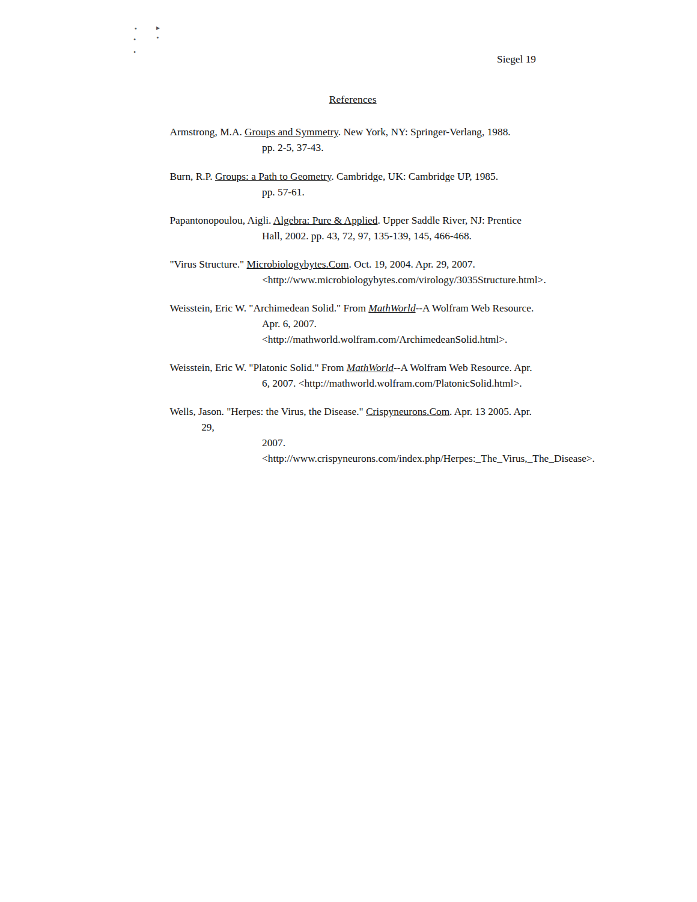• ▸ • • •
Siegel 19
References
Armstrong, M.A. Groups and Symmetry. New York, NY: Springer-Verlang, 1988. pp. 2-5, 37-43.
Burn, R.P. Groups: a Path to Geometry. Cambridge, UK: Cambridge UP, 1985. pp. 57-61.
Papantonopoulou, Aigli. Algebra: Pure & Applied. Upper Saddle River, NJ: Prentice Hall, 2002. pp. 43, 72, 97, 135-139, 145, 466-468.
"Virus Structure." Microbiologybytes.Com. Oct. 19, 2004. Apr. 29, 2007. <http://www.microbiologybytes.com/virology/3035Structure.html>.
Weisstein, Eric W. "Archimedean Solid." From MathWorld--A Wolfram Web Resource. Apr. 6, 2007. <http://mathworld.wolfram.com/ArchimedeanSolid.html>.
Weisstein, Eric W. "Platonic Solid." From MathWorld--A Wolfram Web Resource. Apr. 6, 2007. <http://mathworld.wolfram.com/PlatonicSolid.html>.
Wells, Jason. "Herpes: the Virus, the Disease." Crispyneurons.Com. Apr. 13 2005. Apr. 29, 2007. <http://www.crispyneurons.com/index.php/Herpes:_The_Virus,_The_Disease>.